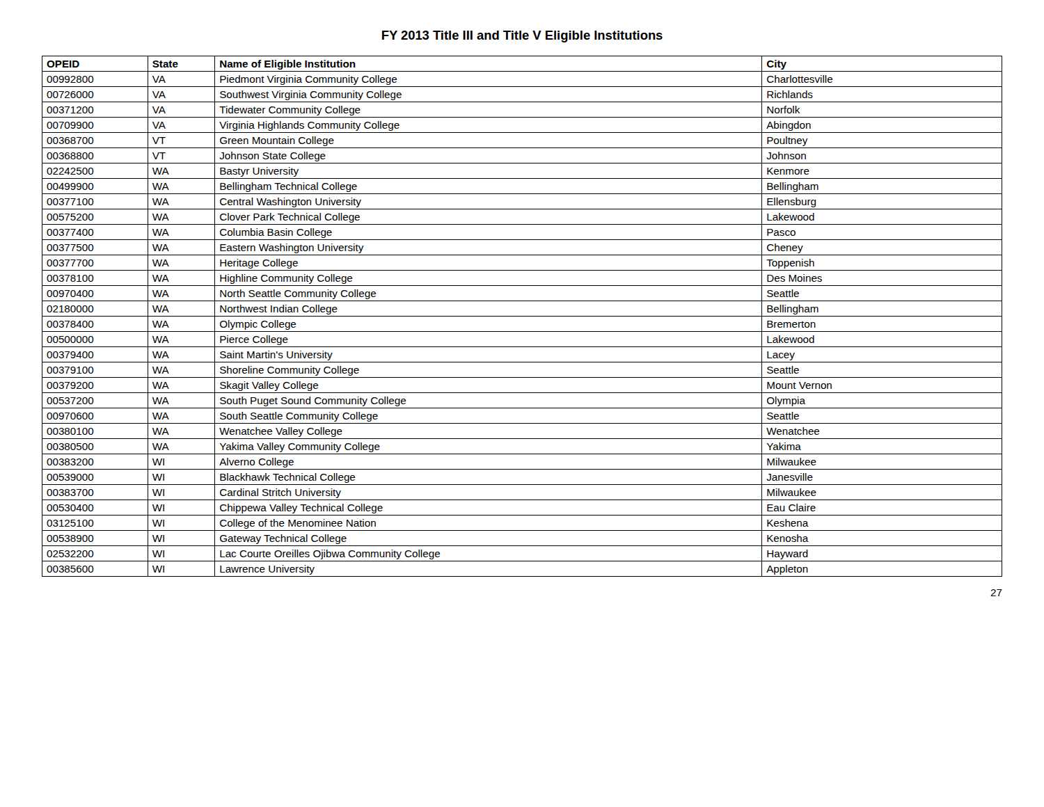FY 2013 Title III and Title V Eligible Institutions
| OPEID | State | Name of Eligible Institution | City |
| --- | --- | --- | --- |
| 00992800 | VA | Piedmont Virginia Community College | Charlottesville |
| 00726000 | VA | Southwest Virginia Community College | Richlands |
| 00371200 | VA | Tidewater Community College | Norfolk |
| 00709900 | VA | Virginia Highlands Community College | Abingdon |
| 00368700 | VT | Green Mountain College | Poultney |
| 00368800 | VT | Johnson State College | Johnson |
| 02242500 | WA | Bastyr University | Kenmore |
| 00499900 | WA | Bellingham Technical College | Bellingham |
| 00377100 | WA | Central Washington University | Ellensburg |
| 00575200 | WA | Clover Park Technical College | Lakewood |
| 00377400 | WA | Columbia Basin College | Pasco |
| 00377500 | WA | Eastern Washington University | Cheney |
| 00377700 | WA | Heritage College | Toppenish |
| 00378100 | WA | Highline Community College | Des Moines |
| 00970400 | WA | North Seattle Community College | Seattle |
| 02180000 | WA | Northwest Indian College | Bellingham |
| 00378400 | WA | Olympic College | Bremerton |
| 00500000 | WA | Pierce College | Lakewood |
| 00379400 | WA | Saint Martin's University | Lacey |
| 00379100 | WA | Shoreline Community College | Seattle |
| 00379200 | WA | Skagit Valley College | Mount Vernon |
| 00537200 | WA | South Puget Sound Community College | Olympia |
| 00970600 | WA | South Seattle Community College | Seattle |
| 00380100 | WA | Wenatchee Valley College | Wenatchee |
| 00380500 | WA | Yakima Valley Community College | Yakima |
| 00383200 | WI | Alverno College | Milwaukee |
| 00539000 | WI | Blackhawk Technical College | Janesville |
| 00383700 | WI | Cardinal Stritch University | Milwaukee |
| 00530400 | WI | Chippewa Valley Technical College | Eau Claire |
| 03125100 | WI | College of the Menominee Nation | Keshena |
| 00538900 | WI | Gateway Technical College | Kenosha |
| 02532200 | WI | Lac Courte Oreilles Ojibwa Community College | Hayward |
| 00385600 | WI | Lawrence University | Appleton |
27